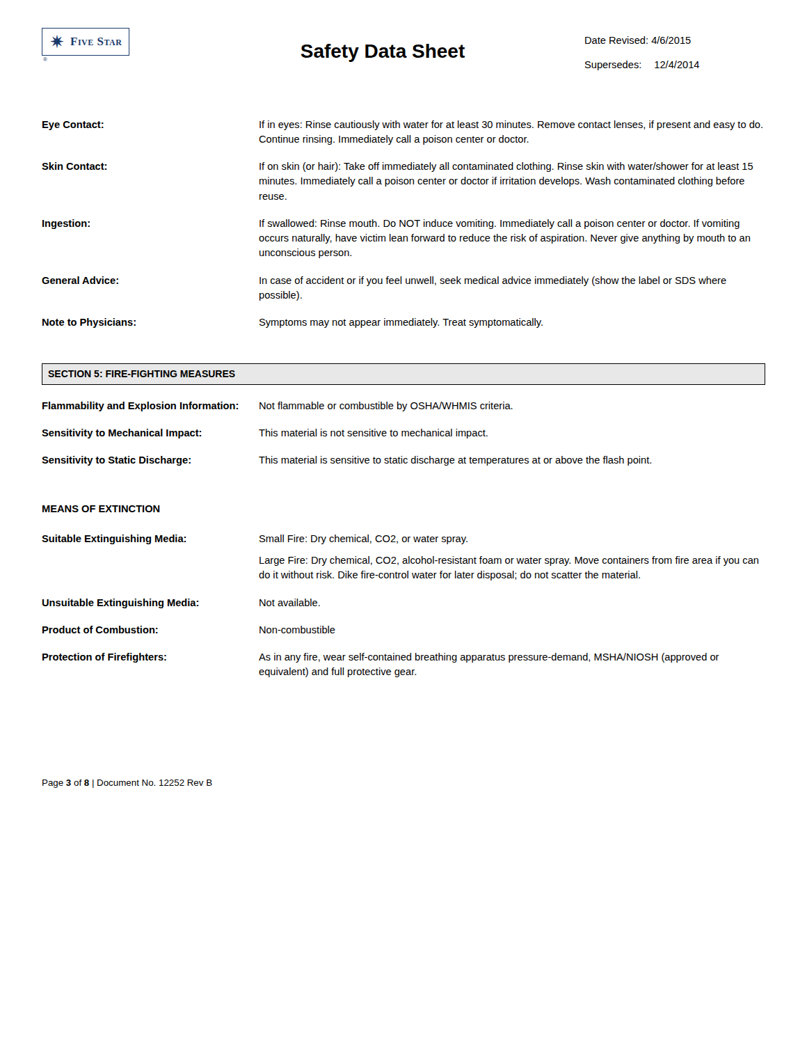✷ Five Star
®
Safety Data Sheet
Date Revised: 4/6/2015
Supersedes: 12/4/2014
| Eye Contact: | If in eyes: Rinse cautiously with water for at least 30 minutes. Remove contact lenses, if present and easy to do. Continue rinsing. Immediately call a poison center or doctor. |
| Skin Contact: | If on skin (or hair): Take off immediately all contaminated clothing. Rinse skin with water/shower for at least 15 minutes. Immediately call a poison center or doctor if irritation develops. Wash contaminated clothing before reuse. |
| Ingestion: | If swallowed: Rinse mouth. Do NOT induce vomiting. Immediately call a poison center or doctor. If vomiting occurs naturally, have victim lean forward to reduce the risk of aspiration. Never give anything by mouth to an unconscious person. |
| General Advice: | In case of accident or if you feel unwell, seek medical advice immediately (show the label or SDS where possible). |
| Note to Physicians: | Symptoms may not appear immediately. Treat symptomatically. |
SECTION 5: FIRE-FIGHTING MEASURES
| Flammability and Explosion Information: | Not flammable or combustible by OSHA/WHMIS criteria. |
| Sensitivity to Mechanical Impact: | This material is not sensitive to mechanical impact. |
| Sensitivity to Static Discharge: | This material is sensitive to static discharge at temperatures at or above the flash point. |
MEANS OF EXTINCTION
| Suitable Extinguishing Media: | Small Fire: Dry chemical, CO2, or water spray. Large Fire: Dry chemical, CO2, alcohol-resistant foam or water spray. Move containers from fire area if you can do it without risk. Dike fire-control water for later disposal; do not scatter the material. |
| Unsuitable Extinguishing Media: | Not available. |
| Product of Combustion: | Non-combustible |
| Protection of Firefighters: | As in any fire, wear self-contained breathing apparatus pressure-demand, MSHA/NIOSH (approved or equivalent) and full protective gear. |
Page 3 of 8 | Document No. 12252 Rev B